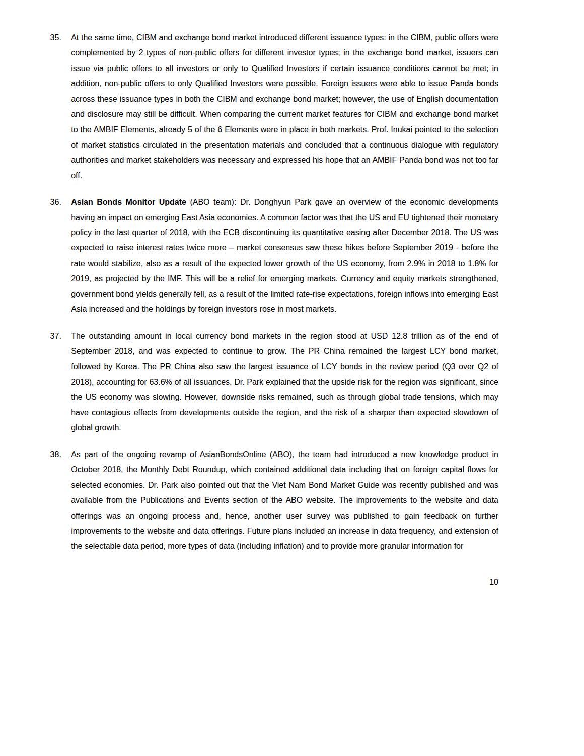At the same time, CIBM and exchange bond market introduced different issuance types: in the CIBM, public offers were complemented by 2 types of non-public offers for different investor types; in the exchange bond market, issuers can issue via public offers to all investors or only to Qualified Investors if certain issuance conditions cannot be met; in addition, non-public offers to only Qualified Investors were possible. Foreign issuers were able to issue Panda bonds across these issuance types in both the CIBM and exchange bond market; however, the use of English documentation and disclosure may still be difficult. When comparing the current market features for CIBM and exchange bond market to the AMBIF Elements, already 5 of the 6 Elements were in place in both markets. Prof. Inukai pointed to the selection of market statistics circulated in the presentation materials and concluded that a continuous dialogue with regulatory authorities and market stakeholders was necessary and expressed his hope that an AMBIF Panda bond was not too far off.
Asian Bonds Monitor Update (ABO team): Dr. Donghyun Park gave an overview of the economic developments having an impact on emerging East Asia economies. A common factor was that the US and EU tightened their monetary policy in the last quarter of 2018, with the ECB discontinuing its quantitative easing after December 2018. The US was expected to raise interest rates twice more – market consensus saw these hikes before September 2019 - before the rate would stabilize, also as a result of the expected lower growth of the US economy, from 2.9% in 2018 to 1.8% for 2019, as projected by the IMF. This will be a relief for emerging markets. Currency and equity markets strengthened, government bond yields generally fell, as a result of the limited rate-rise expectations, foreign inflows into emerging East Asia increased and the holdings by foreign investors rose in most markets.
The outstanding amount in local currency bond markets in the region stood at USD 12.8 trillion as of the end of September 2018, and was expected to continue to grow. The PR China remained the largest LCY bond market, followed by Korea. The PR China also saw the largest issuance of LCY bonds in the review period (Q3 over Q2 of 2018), accounting for 63.6% of all issuances. Dr. Park explained that the upside risk for the region was significant, since the US economy was slowing. However, downside risks remained, such as through global trade tensions, which may have contagious effects from developments outside the region, and the risk of a sharper than expected slowdown of global growth.
As part of the ongoing revamp of AsianBondsOnline (ABO), the team had introduced a new knowledge product in October 2018, the Monthly Debt Roundup, which contained additional data including that on foreign capital flows for selected economies. Dr. Park also pointed out that the Viet Nam Bond Market Guide was recently published and was available from the Publications and Events section of the ABO website. The improvements to the website and data offerings was an ongoing process and, hence, another user survey was published to gain feedback on further improvements to the website and data offerings. Future plans included an increase in data frequency, and extension of the selectable data period, more types of data (including inflation) and to provide more granular information for
10